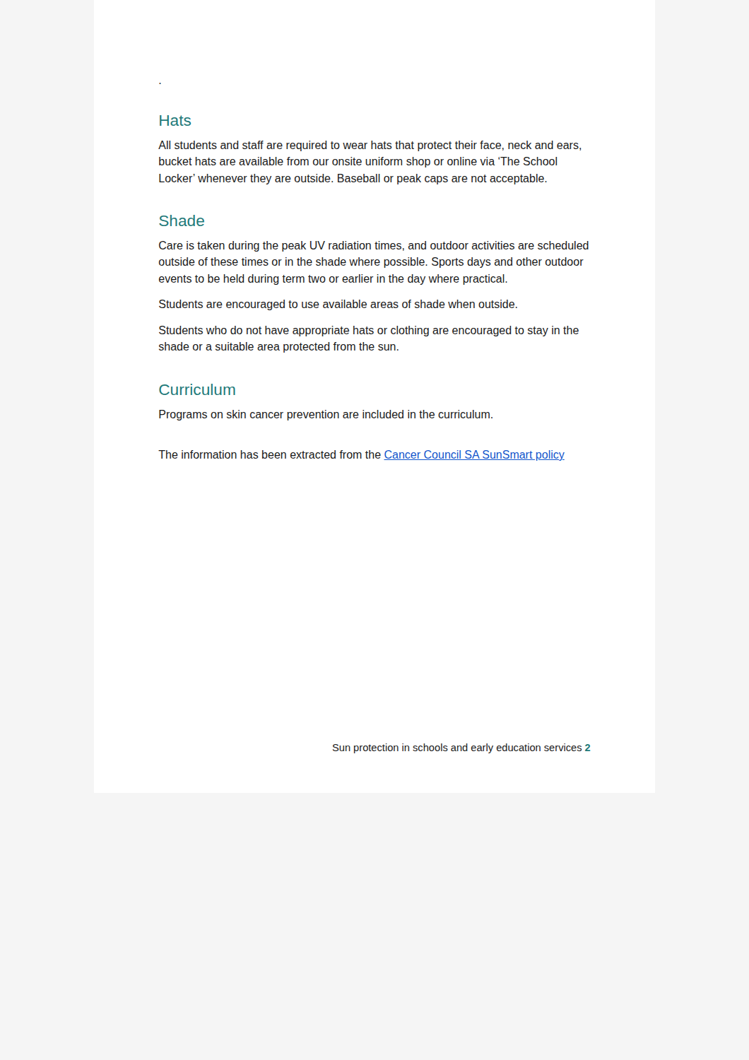.
Hats
All students and staff are required to wear hats that protect their face, neck and ears, bucket hats are available from our onsite uniform shop or online via ‘The School Locker’ whenever they are outside. Baseball or peak caps are not acceptable.
Shade
Care is taken during the peak UV radiation times, and outdoor activities are scheduled outside of these times or in the shade where possible. Sports days and other outdoor events to be held during term two or earlier in the day where practical.
Students are encouraged to use available areas of shade when outside.
Students who do not have appropriate hats or clothing are encouraged to stay in the shade or a suitable area protected from the sun.
Curriculum
Programs on skin cancer prevention are included in the curriculum.
The information has been extracted from the Cancer Council SA SunSmart policy
Sun protection in schools and early education services 2